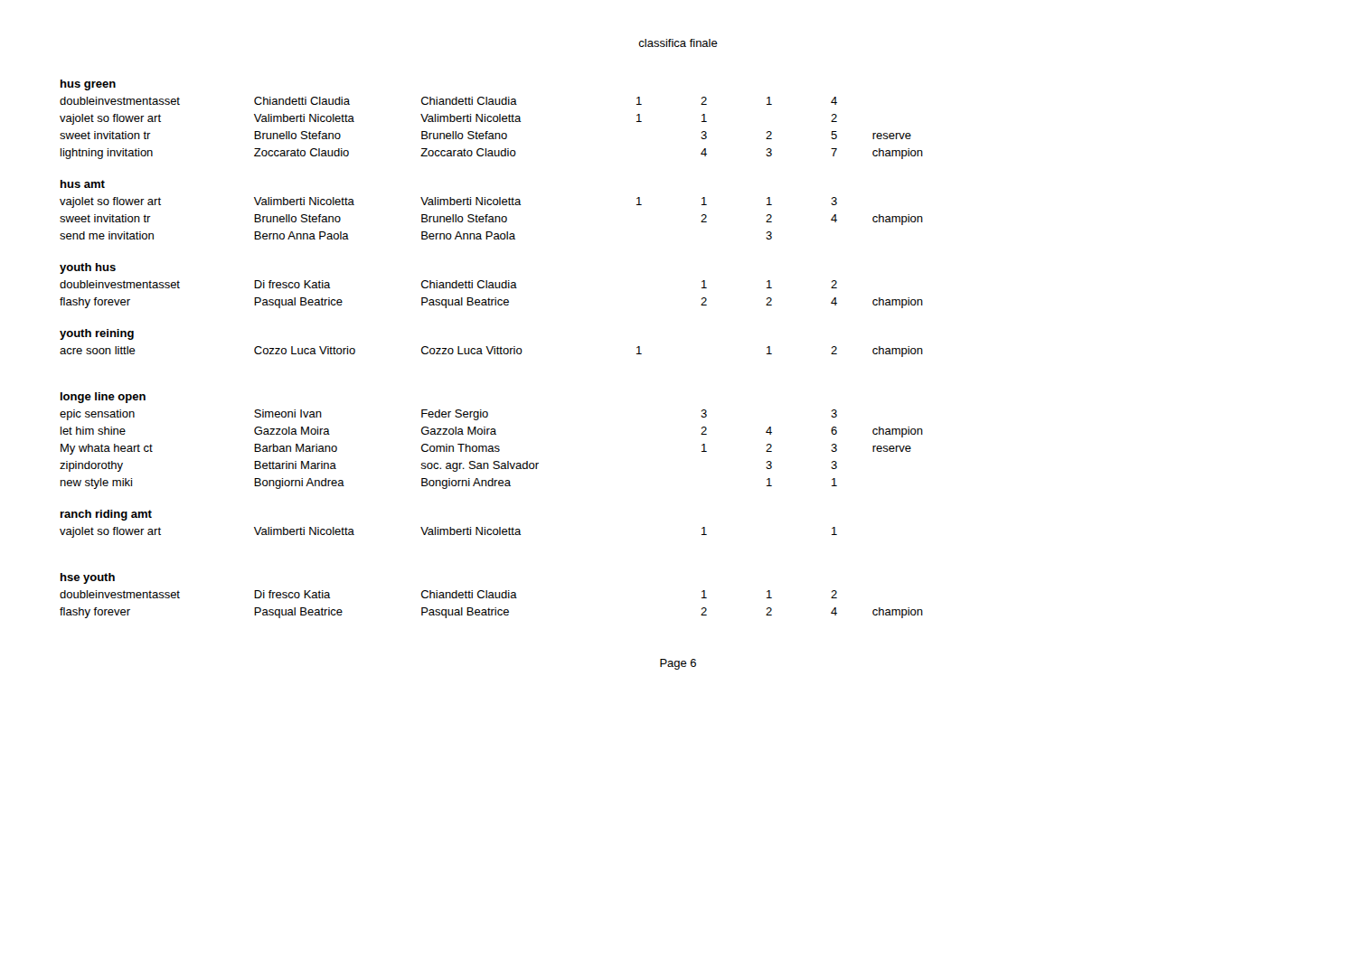classifica finale
| hus green |
| doubleinvestmentasset | Chiandetti Claudia | Chiandetti Claudia | 1 | 2 | 1 | 4 | |
| vajolet so flower art | Valimberti Nicoletta | Valimberti Nicoletta | 1 | 1 | | 2 | |
| sweet invitation tr | Brunello Stefano | Brunello Stefano | | 3 | 2 | 5 | reserve |
| lightning invitation | Zoccarato Claudio | Zoccarato Claudio | | 4 | 3 | 7 | champion |
| hus amt |
| vajolet so flower art | Valimberti Nicoletta | Valimberti Nicoletta | 1 | 1 | 1 | 3 | |
| sweet invitation tr | Brunello Stefano | Brunello Stefano | | 2 | 2 | 4 | champion |
| send me invitation | Berno Anna Paola | Berno Anna Paola | | | 3 | | |
| youth hus |
| doubleinvestmentasset | Di fresco Katia | Chiandetti Claudia | | 1 | 1 | 2 | |
| flashy forever | Pasqual Beatrice | Pasqual Beatrice | | 2 | 2 | 4 | champion |
| youth reining |
| acre soon little | Cozzo Luca Vittorio | Cozzo Luca Vittorio | 1 | | 1 | 2 | champion |
| longe line open |
| epic sensation | Simeoni Ivan | Feder Sergio | | 3 | | 3 | |
| let him shine | Gazzola Moira | Gazzola Moira | | 2 | 4 | 6 | champion |
| My whata heart ct | Barban Mariano | Comin Thomas | | 1 | 2 | 3 | reserve |
| zipindorothy | Bettarini Marina | soc. agr. San Salvador | | | 3 | 3 | |
| new style miki | Bongiorni Andrea | Bongiorni Andrea | | | 1 | 1 | |
| ranch riding amt |
| vajolet so flower art | Valimberti Nicoletta | Valimberti Nicoletta | | 1 | | 1 | |
| hse youth |
| doubleinvestmentasset | Di fresco Katia | Chiandetti Claudia | | 1 | 1 | 2 | |
| flashy forever | Pasqual Beatrice | Pasqual Beatrice | | 2 | 2 | 4 | champion |
Page 6